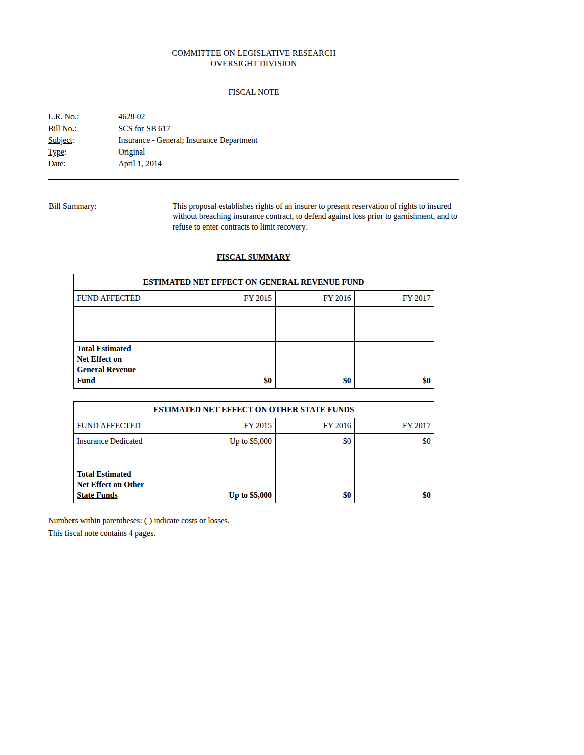COMMITTEE ON LEGISLATIVE RESEARCH
OVERSIGHT DIVISION
FISCAL NOTE
| L.R. No. : | 4628-02 |
| Bill No. : | SCS for SB 617 |
| Subject : | Insurance - General; Insurance Department |
| Type : | Original |
| Date : | April 1, 2014 |
| Bill Summary: | This proposal establishes rights of an insurer to present reservation of rights to insured without breaching insurance contract, to defend against loss prior to garnishment, and to refuse to enter contracts to limit recovery. |
FISCAL SUMMARY
| ESTIMATED NET EFFECT ON GENERAL REVENUE FUND |
| --- |
| FUND AFFECTED | FY 2015 | FY 2016 | FY 2017 |
| Total Estimated Net Effect on General Revenue Fund | $0 | $0 | $0 |
| ESTIMATED NET EFFECT ON OTHER STATE FUNDS |
| --- |
| FUND AFFECTED | FY 2015 | FY 2016 | FY 2017 |
| Insurance Dedicated | Up to $5,000 | $0 | $0 |
| Total Estimated Net Effect on Other State Funds | Up to $5,000 | $0 | $0 |
Numbers within parentheses: ( ) indicate costs or losses.
This fiscal note contains 4 pages.